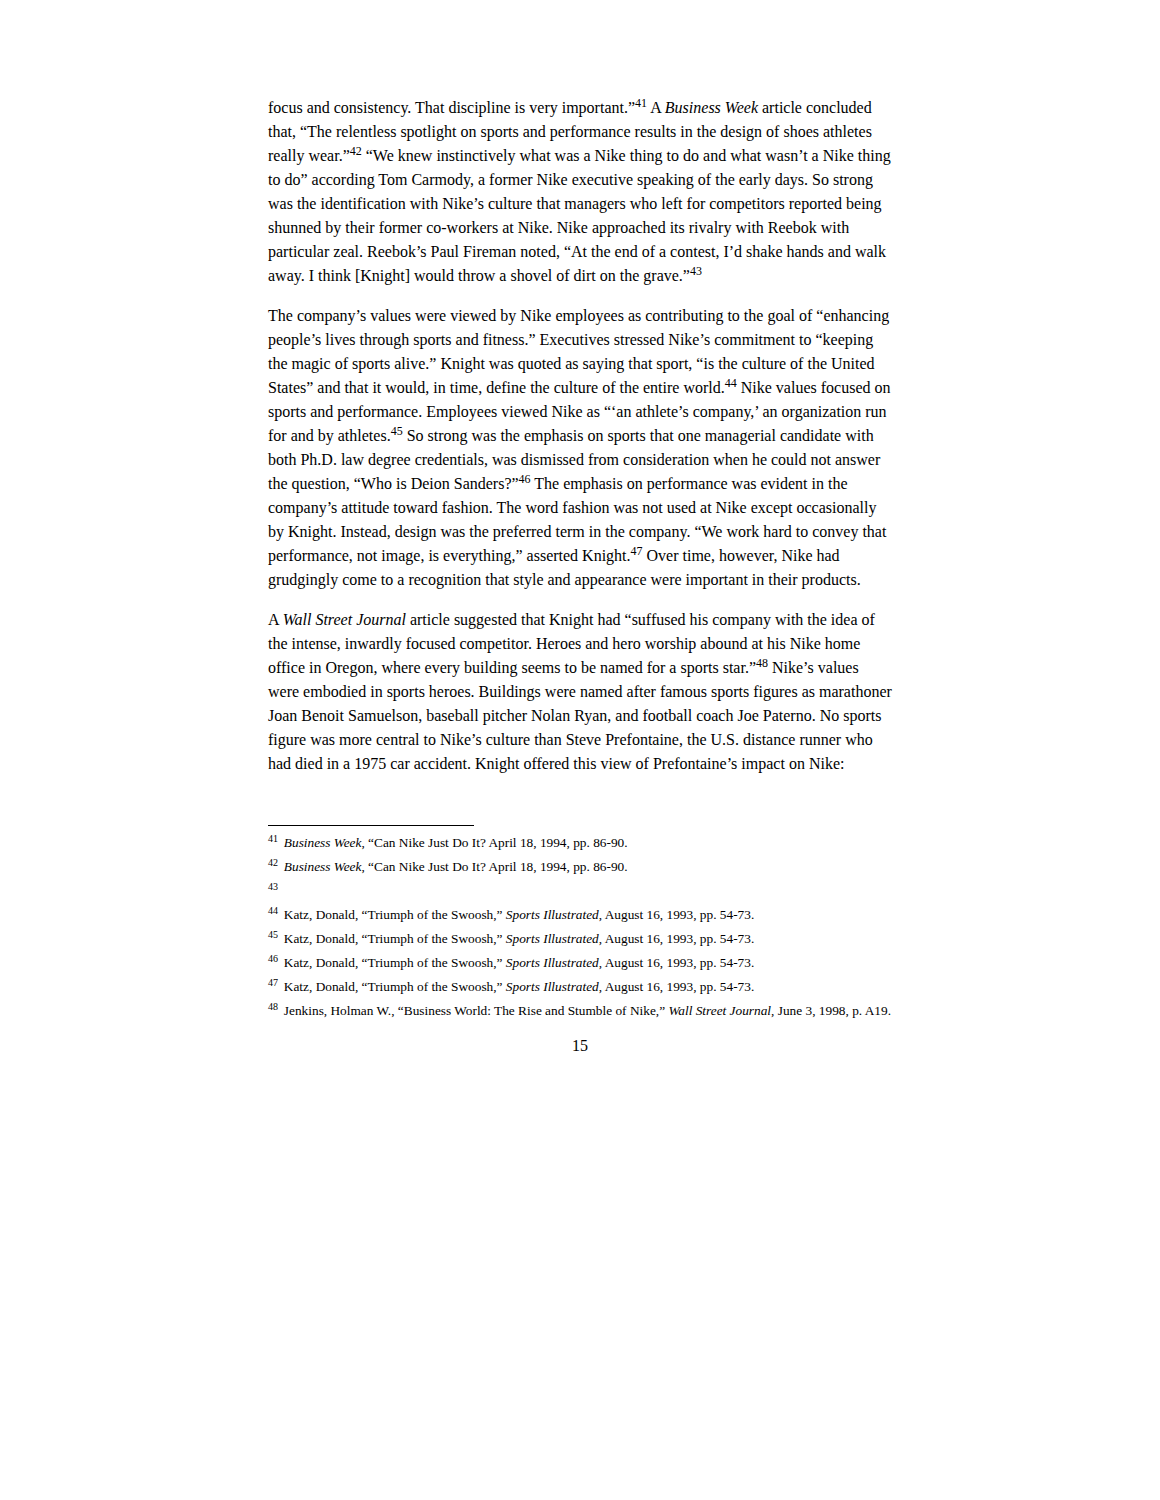focus and consistency. That discipline is very important.”41 A Business Week article concluded that, “The relentless spotlight on sports and performance results in the design of shoes athletes really wear.”42 “We knew instinctively what was a Nike thing to do and what wasn’t a Nike thing to do” according Tom Carmody, a former Nike executive speaking of the early days. So strong was the identification with Nike’s culture that managers who left for competitors reported being shunned by their former co-workers at Nike. Nike approached its rivalry with Reebok with particular zeal. Reebok’s Paul Fireman noted, “At the end of a contest, I’d shake hands and walk away. I think [Knight] would throw a shovel of dirt on the grave.”43
The company’s values were viewed by Nike employees as contributing to the goal of “enhancing people’s lives through sports and fitness.” Executives stressed Nike’s commitment to “keeping the magic of sports alive.” Knight was quoted as saying that sport, “is the culture of the United States” and that it would, in time, define the culture of the entire world.44 Nike values focused on sports and performance. Employees viewed Nike as “‘an athlete’s company,’ an organization run for and by athletes.45 So strong was the emphasis on sports that one managerial candidate with both Ph.D. law degree credentials, was dismissed from consideration when he could not answer the question, “Who is Deion Sanders?”46 The emphasis on performance was evident in the company’s attitude toward fashion. The word fashion was not used at Nike except occasionally by Knight. Instead, design was the preferred term in the company. “We work hard to convey that performance, not image, is everything,” asserted Knight.47 Over time, however, Nike had grudgingly come to a recognition that style and appearance were important in their products.
A Wall Street Journal article suggested that Knight had “suffused his company with the idea of the intense, inwardly focused competitor. Heroes and hero worship abound at his Nike home office in Oregon, where every building seems to be named for a sports star.”48 Nike’s values were embodied in sports heroes. Buildings were named after famous sports figures as marathoner Joan Benoit Samuelson, baseball pitcher Nolan Ryan, and football coach Joe Paterno. No sports figure was more central to Nike’s culture than Steve Prefontaine, the U.S. distance runner who had died in a 1975 car accident. Knight offered this view of Prefontaine’s impact on Nike:
41 Business Week, “Can Nike Just Do It? April 18, 1994, pp. 86-90.
42 Business Week, “Can Nike Just Do It? April 18, 1994, pp. 86-90.
43
44 Katz, Donald, “Triumph of the Swoosh,” Sports Illustrated, August 16, 1993, pp. 54-73.
45 Katz, Donald, “Triumph of the Swoosh,” Sports Illustrated, August 16, 1993, pp. 54-73.
46 Katz, Donald, “Triumph of the Swoosh,” Sports Illustrated, August 16, 1993, pp. 54-73.
47 Katz, Donald, “Triumph of the Swoosh,” Sports Illustrated, August 16, 1993, pp. 54-73.
48 Jenkins, Holman W., “Business World: The Rise and Stumble of Nike,” Wall Street Journal, June 3, 1998, p. A19.
15